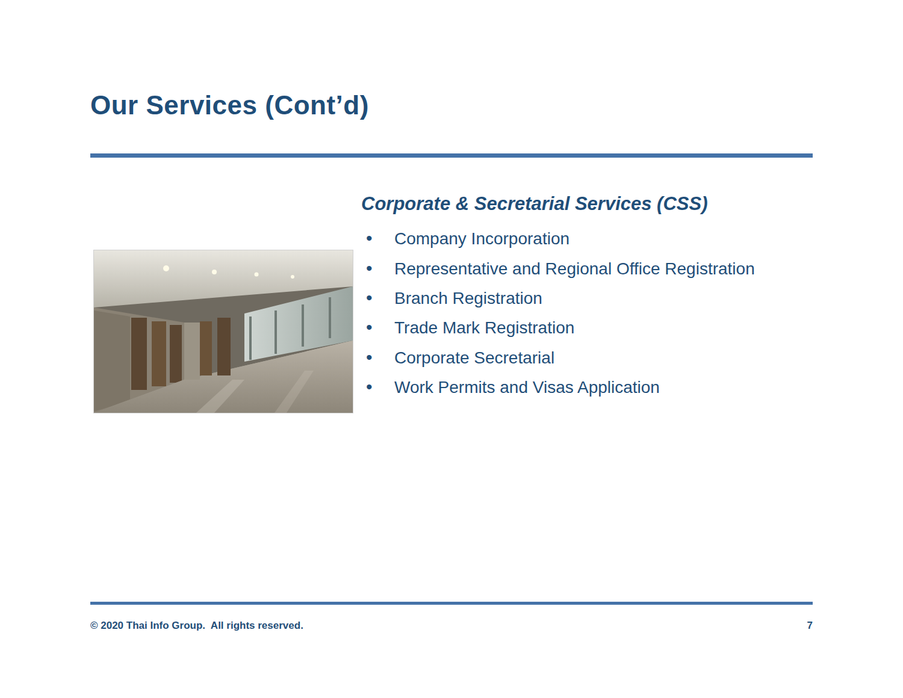Our Services (Cont’d)
Corporate & Secretarial Services (CSS)
Company Incorporation
Representative and Regional Office Registration
Branch Registration
Trade Mark Registration
Corporate Secretarial
Work Permits and Visas Application
© 2020 Thai Info Group. All rights reserved. 7